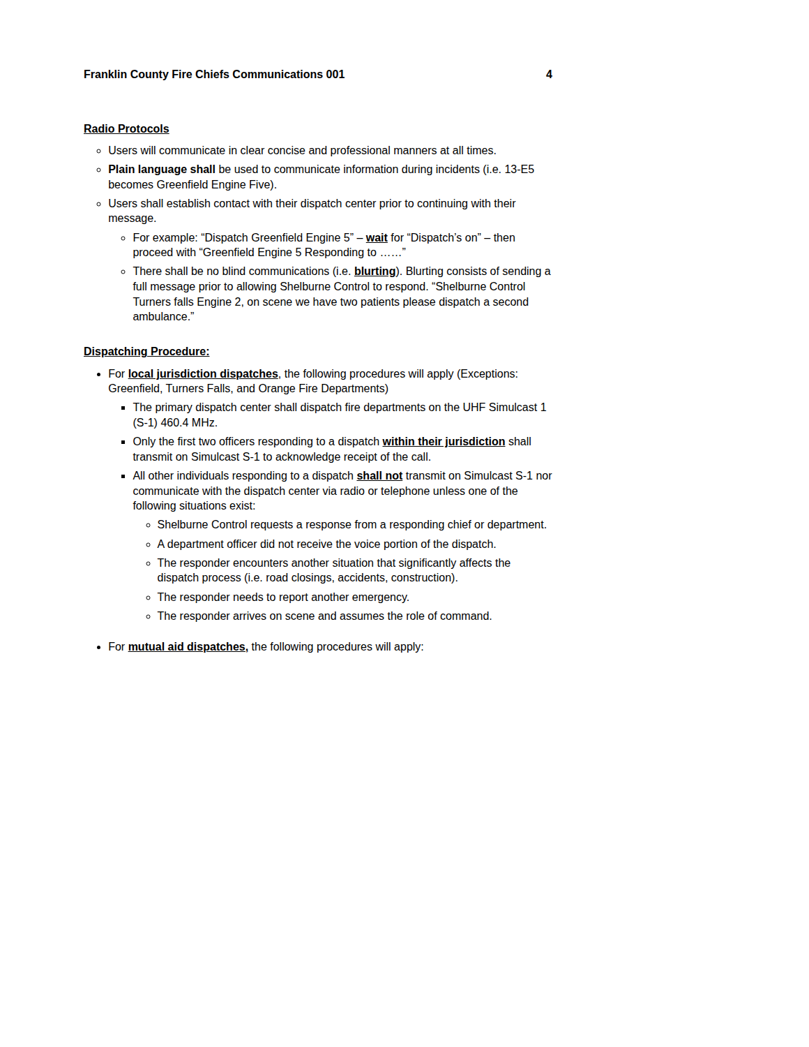Franklin County Fire Chiefs Communications 001 4
Radio Protocols
Users will communicate in clear concise and professional manners at all times.
Plain language shall be used to communicate information during incidents (i.e. 13-E5 becomes Greenfield Engine Five).
Users shall establish contact with their dispatch center prior to continuing with their message.
For example: “Dispatch Greenfield Engine 5” – wait for “Dispatch’s on” – then proceed with “Greenfield Engine 5 Responding to ……”
There shall be no blind communications (i.e. blurting). Blurting consists of sending a full message prior to allowing Shelburne Control to respond. “Shelburne Control Turners falls Engine 2, on scene we have two patients please dispatch a second ambulance.”
Dispatching Procedure:
For local jurisdiction dispatches, the following procedures will apply (Exceptions: Greenfield, Turners Falls, and Orange Fire Departments)
The primary dispatch center shall dispatch fire departments on the UHF Simulcast 1 (S-1) 460.4 MHz.
Only the first two officers responding to a dispatch within their jurisdiction shall transmit on Simulcast S-1 to acknowledge receipt of the call.
All other individuals responding to a dispatch shall not transmit on Simulcast S-1 nor communicate with the dispatch center via radio or telephone unless one of the following situations exist:
Shelburne Control requests a response from a responding chief or department.
A department officer did not receive the voice portion of the dispatch.
The responder encounters another situation that significantly affects the dispatch process (i.e. road closings, accidents, construction).
The responder needs to report another emergency.
The responder arrives on scene and assumes the role of command.
For mutual aid dispatches, the following procedures will apply: